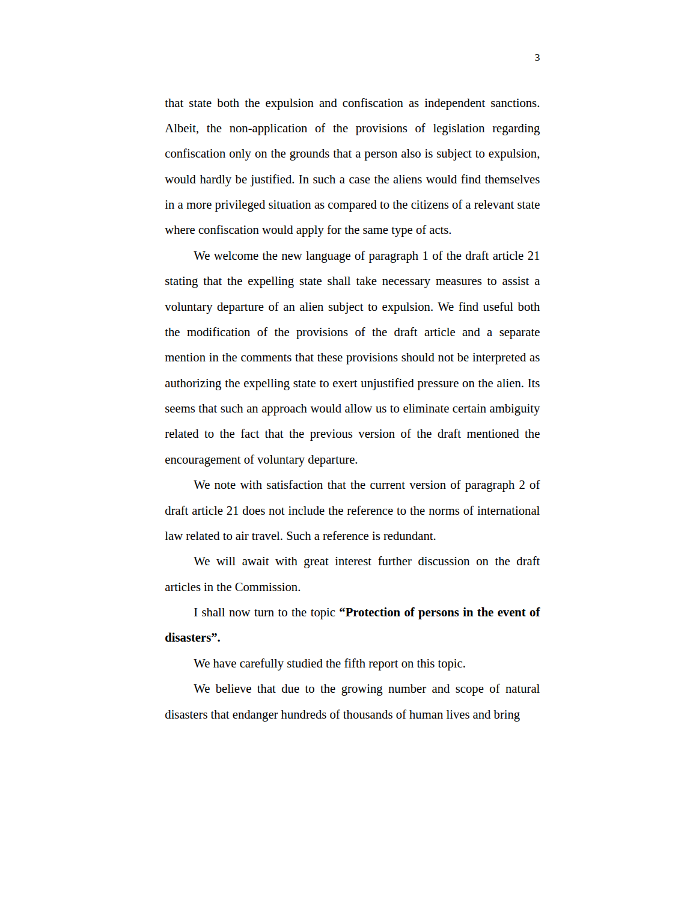3
that state both the expulsion and confiscation as independent sanctions. Albeit, the non-application of the provisions of legislation regarding confiscation only on the grounds that a person also is subject to expulsion, would hardly be justified. In such a case the aliens would find themselves in a more privileged situation as compared to the citizens of a relevant state where confiscation would apply for the same type of acts.
We welcome the new language of paragraph 1 of the draft article 21 stating that the expelling state shall take necessary measures to assist a voluntary departure of an alien subject to expulsion. We find useful both the modification of the provisions of the draft article and a separate mention in the comments that these provisions should not be interpreted as authorizing the expelling state to exert unjustified pressure on the alien. Its seems that such an approach would allow us to eliminate certain ambiguity related to the fact that the previous version of the draft mentioned the encouragement of voluntary departure.
We note with satisfaction that the current version of paragraph 2 of draft article 21 does not include the reference to the norms of international law related to air travel. Such a reference is redundant.
We will await with great interest further discussion on the draft articles in the Commission.
I shall now turn to the topic “Protection of persons in the event of disasters”.
We have carefully studied the fifth report on this topic.
We believe that due to the growing number and scope of natural disasters that endanger hundreds of thousands of human lives and bring